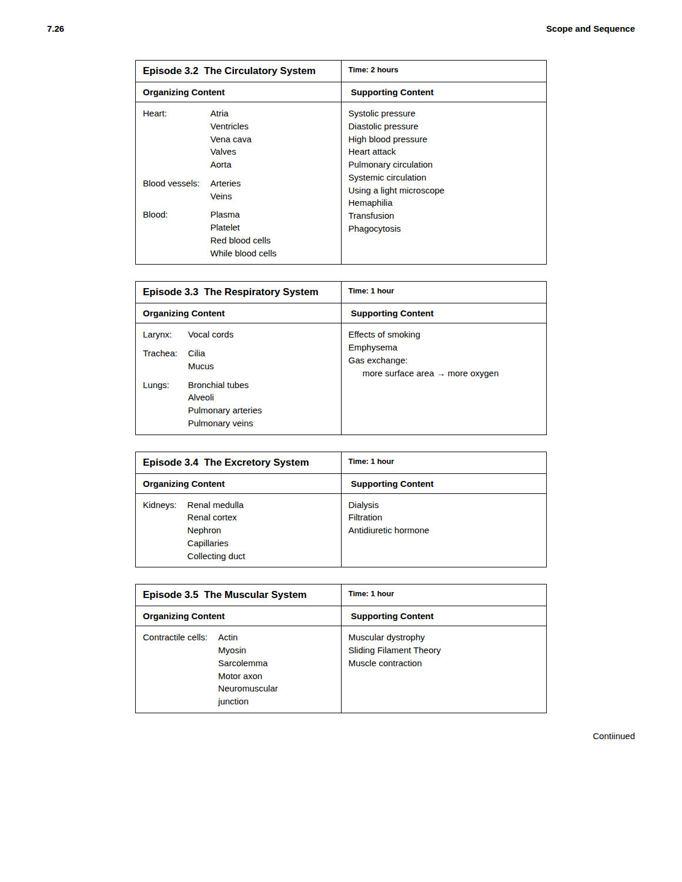7.26 Scope and Sequence
| Episode 3.2 The Circulatory System | Time: 2 hours |
| Organizing Content | Supporting Content |
| / Heart: / Atria / / / Ventricles / / / Vena cava / / / Valves / / / Aorta / / Blood vessels: / Arteries / / / Veins / / Blood: / Plasma / / / Platelet / / / Red blood cells / / / While blood cells / | Systolic pressure Diastolic pressure High blood pressure Heart attack Pulmonary circulation Systemic circulation Using a light microscope Hemaphilia Transfusion Phagocytosis |
| Episode 3.3 The Respiratory System | Time: 1 hour |
| Organizing Content | Supporting Content |
| / Larynx: / Vocal cords / / Trachea: / Cilia / / / Mucus / / Lungs: / Bronchial tubes / / / Alveoli / / / Pulmonary arteries / / / Pulmonary veins / | Effects of smoking Emphysema Gas exchange: more surface area → more oxygen |
| Episode 3.4 The Excretory System | Time: 1 hour |
| Organizing Content | Supporting Content |
| / Kidneys: / Renal medulla / / / Renal cortex / / / Nephron / / / Capillaries / / / Collecting duct / | Dialysis Filtration Antidiuretic hormone |
| Episode 3.5 The Muscular System | Time: 1 hour |
| Organizing Content | Supporting Content |
| / Contractile cells: / Actin / / / Myosin / / / Sarcolemma / / / Motor axon / / / Neuromuscular / / / junction / | Muscular dystrophy Sliding Filament Theory Muscle contraction |
Contiinued